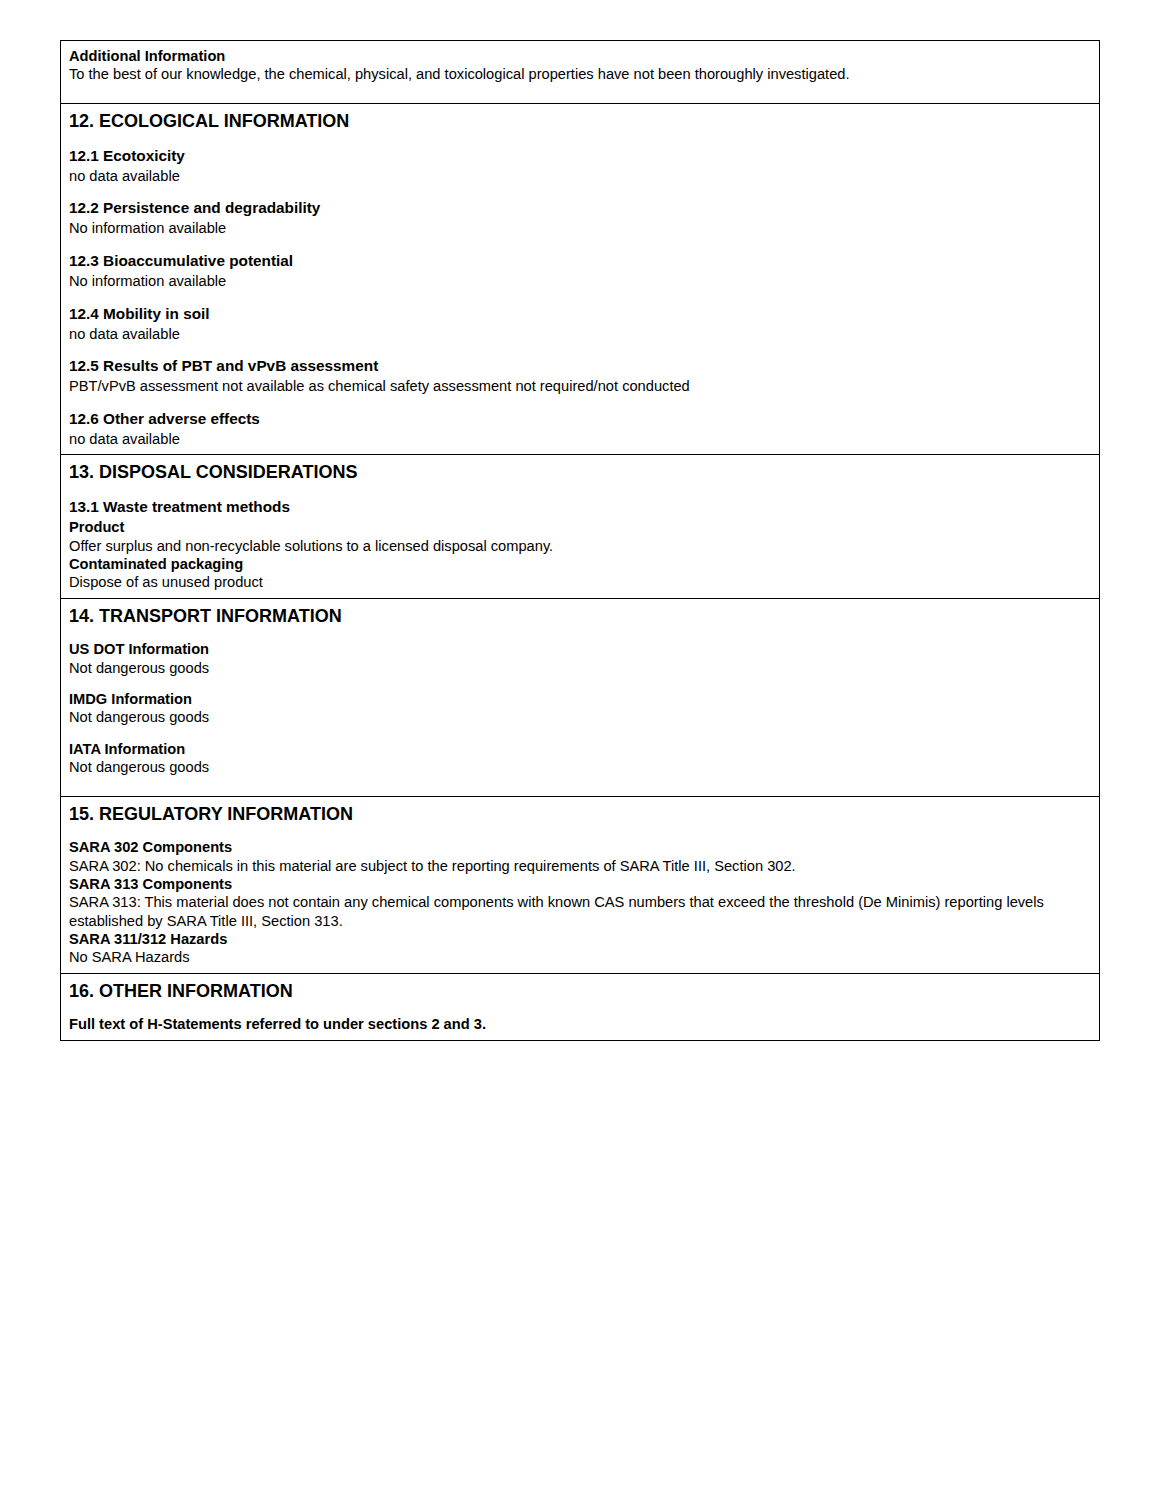| Additional Information To the best of our knowledge, the chemical, physical, and toxicological properties have not been thoroughly investigated. |
| 12. ECOLOGICAL INFORMATION 12.1 Ecotoxicity no data available 12.2 Persistence and degradability No information available 12.3 Bioaccumulative potential No information available 12.4 Mobility in soil no data available 12.5 Results of PBT and vPvB assessment PBT/vPvB assessment not available as chemical safety assessment not required/not conducted 12.6 Other adverse effects no data available |
| 13. DISPOSAL CONSIDERATIONS 13.1 Waste treatment methods Product Offer surplus and non-recyclable solutions to a licensed disposal company. Contaminated packaging Dispose of as unused product |
| 14. TRANSPORT INFORMATION US DOT Information Not dangerous goods IMDG Information Not dangerous goods IATA Information Not dangerous goods |
| 15. REGULATORY INFORMATION SARA 302 Components SARA 302: No chemicals in this material are subject to the reporting requirements of SARA Title III, Section 302. SARA 313 Components SARA 313: This material does not contain any chemical components with known CAS numbers that exceed the threshold (De Minimis) reporting levels established by SARA Title III, Section 313. SARA 311/312 Hazards No SARA Hazards |
| 16. OTHER INFORMATION Full text of H-Statements referred to under sections 2 and 3. |